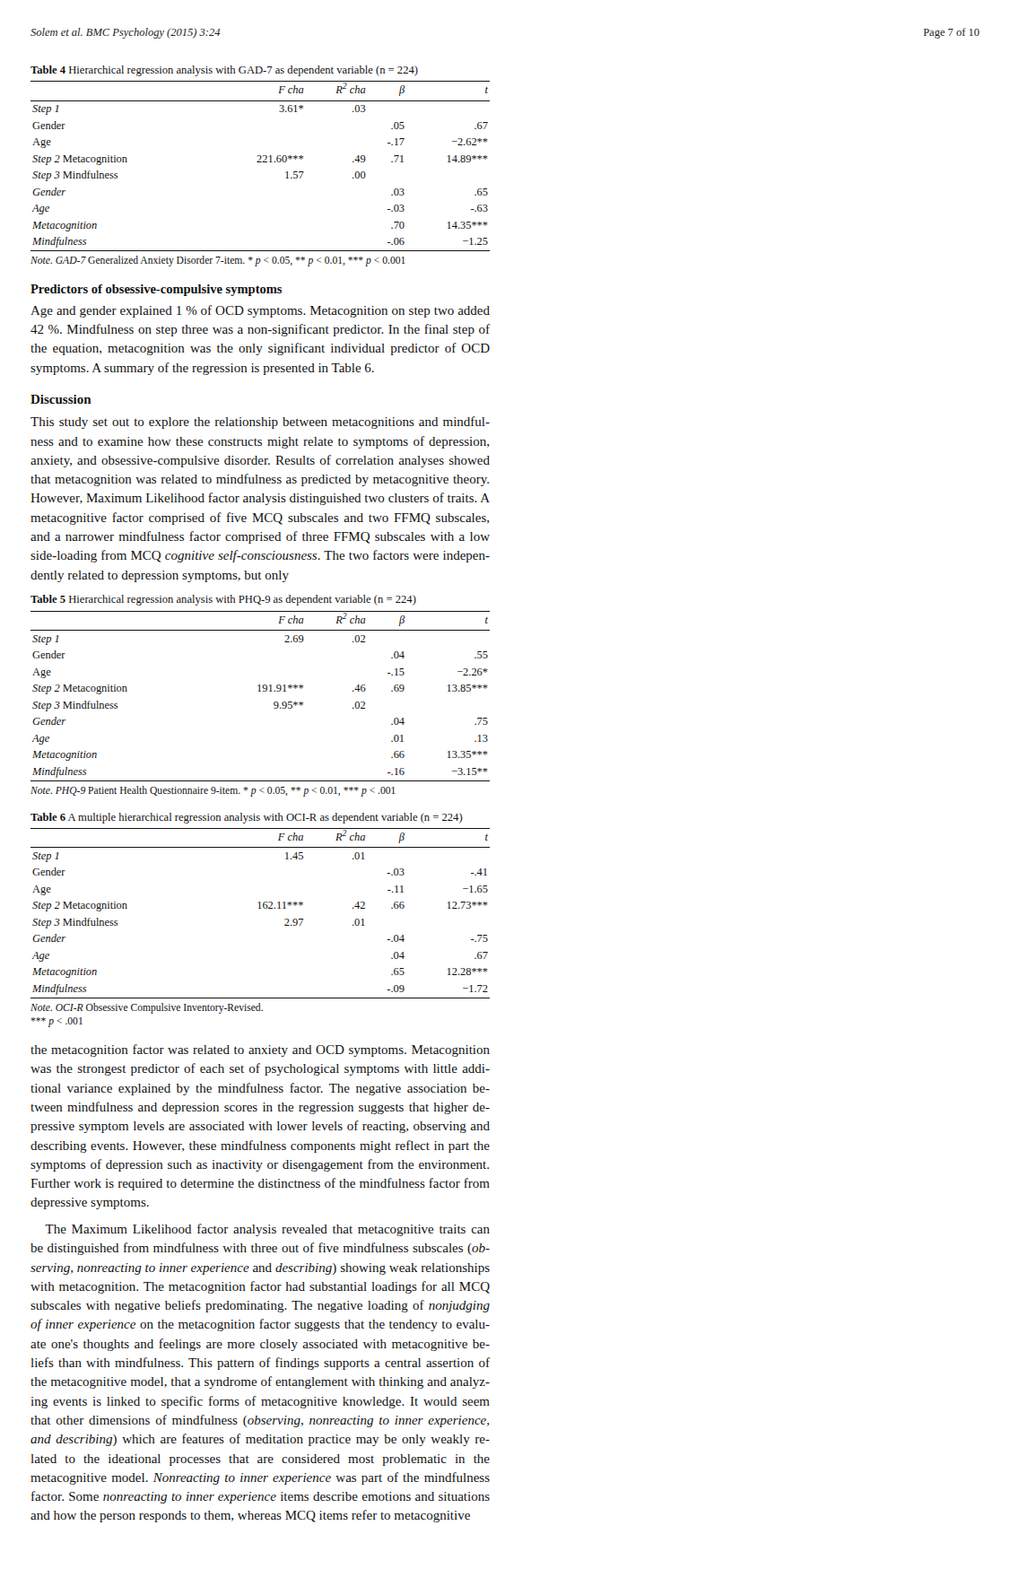Solem et al. BMC Psychology (2015) 3:24
Page 7 of 10
Table 4 Hierarchical regression analysis with GAD-7 as dependent variable (n = 224)
| | F cha | R 2 cha | β | t |
| --- | --- | --- | --- | --- |
| Step 1 | 3.61* | .03 | | |
| Gender | | | .05 | .67 |
| Age | | | -.17 | −2.62** |
| Step 2 Metacognition | 221.60*** | .49 | .71 | 14.89*** |
| Step 3 Mindfulness | 1.57 | .00 | | |
| Gender | | | .03 | .65 |
| Age | | | -.03 | -.63 |
| Metacognition | | | .70 | 14.35*** |
| Mindfulness | | | -.06 | −1.25 |
Note. GAD-7 Generalized Anxiety Disorder 7-item. * p < 0.05, ** p < 0.01, *** p < 0.001
Predictors of obsessive-compulsive symptoms
Age and gender explained 1 % of OCD symptoms. Metacognition on step two added 42 %. Mindfulness on step three was a non-significant predictor. In the final step of the equation, metacognition was the only significant individual predictor of OCD symptoms. A summary of the regression is presented in Table 6.
Discussion
This study set out to explore the relationship between metacognitions and mindfulness and to examine how these constructs might relate to symptoms of depression, anxiety, and obsessive-compulsive disorder. Results of correlation analyses showed that metacognition was related to mindfulness as predicted by metacognitive theory. However, Maximum Likelihood factor analysis distinguished two clusters of traits. A metacognitive factor comprised of five MCQ subscales and two FFMQ subscales, and a narrower mindfulness factor comprised of three FFMQ subscales with a low side-loading from MCQ cognitive self-consciousness. The two factors were independently related to depression symptoms, but only
Table 5 Hierarchical regression analysis with PHQ-9 as dependent variable (n = 224)
| | F cha | R 2 cha | β | t |
| --- | --- | --- | --- | --- |
| Step 1 | 2.69 | .02 | | |
| Gender | | | .04 | .55 |
| Age | | | -.15 | −2.26* |
| Step 2 Metacognition | 191.91*** | .46 | .69 | 13.85*** |
| Step 3 Mindfulness | 9.95** | .02 | | |
| Gender | | | .04 | .75 |
| Age | | | .01 | .13 |
| Metacognition | | | .66 | 13.35*** |
| Mindfulness | | | -.16 | −3.15** |
Note. PHQ-9 Patient Health Questionnaire 9-item. * p < 0.05, ** p < 0.01, *** p < .001
Table 6 A multiple hierarchical regression analysis with OCI-R as dependent variable (n = 224)
| | F cha | R 2 cha | β | t |
| --- | --- | --- | --- | --- |
| Step 1 | 1.45 | .01 | | |
| Gender | | | -.03 | -.41 |
| Age | | | -.11 | −1.65 |
| Step 2 Metacognition | 162.11*** | .42 | .66 | 12.73*** |
| Step 3 Mindfulness | 2.97 | .01 | | |
| Gender | | | -.04 | -.75 |
| Age | | | .04 | .67 |
| Metacognition | | | .65 | 12.28*** |
| Mindfulness | | | -.09 | −1.72 |
Note. OCI-R Obsessive Compulsive Inventory-Revised.
*** p < .001
the metacognition factor was related to anxiety and OCD symptoms. Metacognition was the strongest predictor of each set of psychological symptoms with little additional variance explained by the mindfulness factor. The negative association between mindfulness and depression scores in the regression suggests that higher depressive symptom levels are associated with lower levels of reacting, observing and describing events. However, these mindfulness components might reflect in part the symptoms of depression such as inactivity or disengagement from the environment. Further work is required to determine the distinctness of the mindfulness factor from depressive symptoms.
The Maximum Likelihood factor analysis revealed that metacognitive traits can be distinguished from mindfulness with three out of five mindfulness subscales (observing, nonreacting to inner experience and describing) showing weak relationships with metacognition. The metacognition factor had substantial loadings for all MCQ subscales with negative beliefs predominating. The negative loading of nonjudging of inner experience on the metacognition factor suggests that the tendency to evaluate one's thoughts and feelings are more closely associated with metacognitive beliefs than with mindfulness. This pattern of findings supports a central assertion of the metacognitive model, that a syndrome of entanglement with thinking and analyzing events is linked to specific forms of metacognitive knowledge. It would seem that other dimensions of mindfulness (observing, nonreacting to inner experience, and describing) which are features of meditation practice may be only weakly related to the ideational processes that are considered most problematic in the metacognitive model. Nonreacting to inner experience was part of the mindfulness factor. Some nonreacting to inner experience items describe emotions and situations and how the person responds to them, whereas MCQ items refer to metacognitive